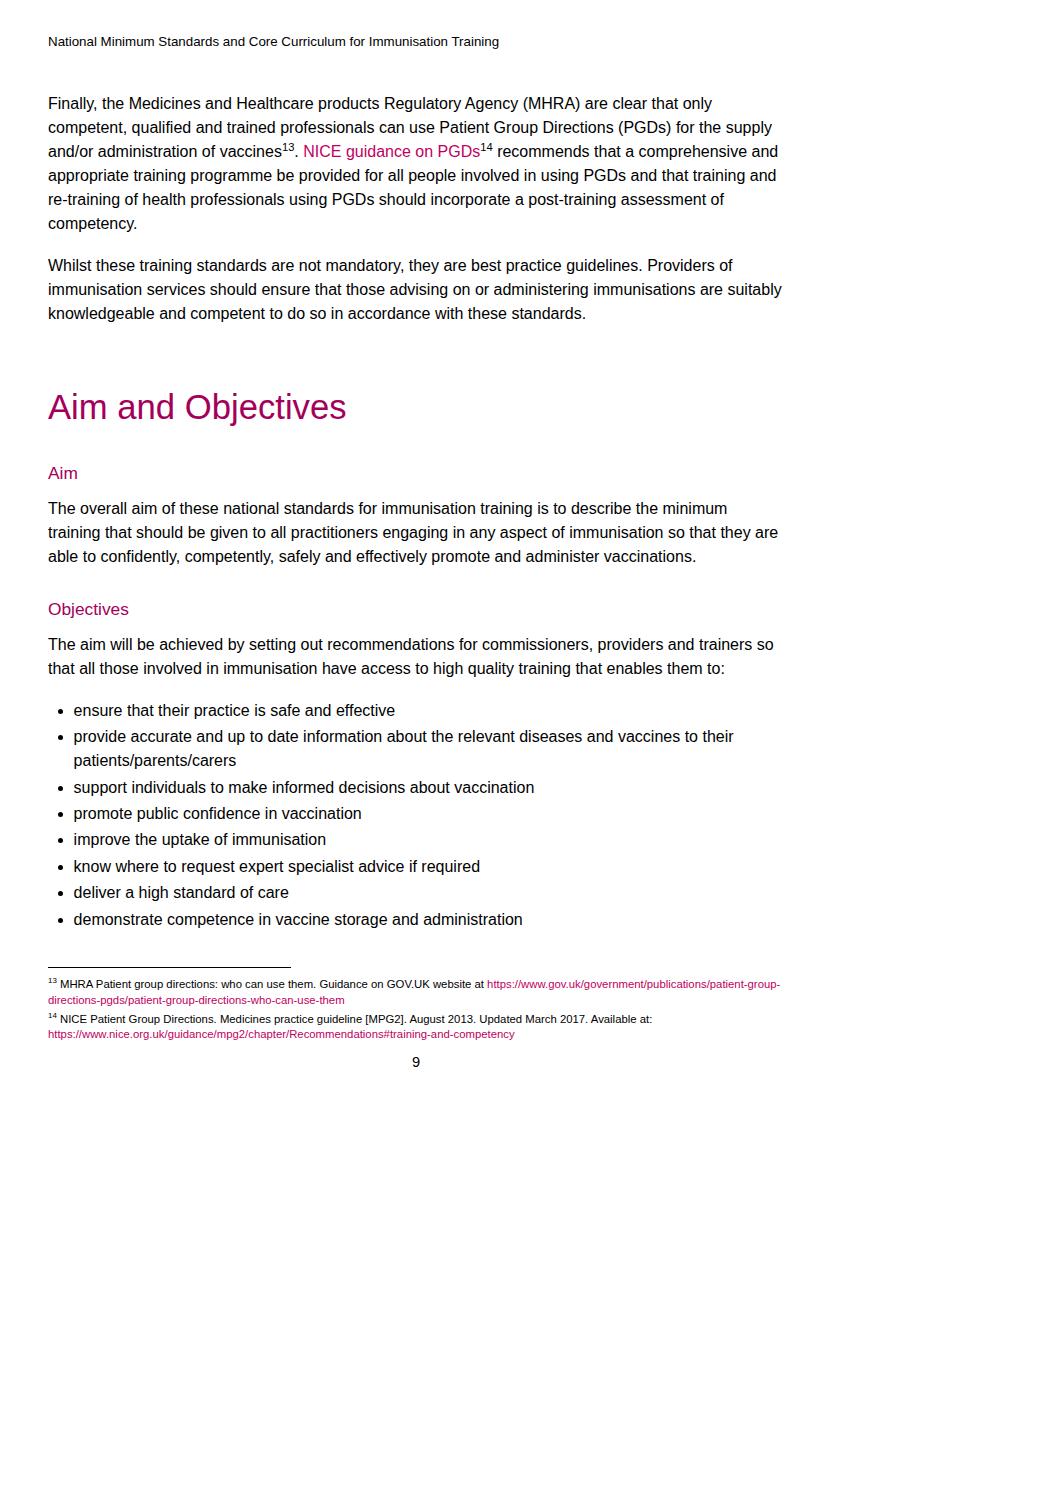National Minimum Standards and Core Curriculum for Immunisation Training
Finally, the Medicines and Healthcare products Regulatory Agency (MHRA) are clear that only competent, qualified and trained professionals can use Patient Group Directions (PGDs) for the supply and/or administration of vaccines13. NICE guidance on PGDs14 recommends that a comprehensive and appropriate training programme be provided for all people involved in using PGDs and that training and re‑training of health professionals using PGDs should incorporate a post‑training assessment of competency.
Whilst these training standards are not mandatory, they are best practice guidelines. Providers of immunisation services should ensure that those advising on or administering immunisations are suitably knowledgeable and competent to do so in accordance with these standards.
Aim and Objectives
Aim
The overall aim of these national standards for immunisation training is to describe the minimum training that should be given to all practitioners engaging in any aspect of immunisation so that they are able to confidently, competently, safely and effectively promote and administer vaccinations.
Objectives
The aim will be achieved by setting out recommendations for commissioners, providers and trainers so that all those involved in immunisation have access to high quality training that enables them to:
ensure that their practice is safe and effective
provide accurate and up to date information about the relevant diseases and vaccines to their patients/parents/carers
support individuals to make informed decisions about vaccination
promote public confidence in vaccination
improve the uptake of immunisation
know where to request expert specialist advice if required
deliver a high standard of care
demonstrate competence in vaccine storage and administration
13 MHRA Patient group directions: who can use them. Guidance on GOV.UK website at https://www.gov.uk/government/publications/patient-group-directions-pgds/patient-group-directions-who-can-use-them
14 NICE Patient Group Directions. Medicines practice guideline [MPG2]. August 2013. Updated March 2017. Available at: https://www.nice.org.uk/guidance/mpg2/chapter/Recommendations#training-and-competency
9